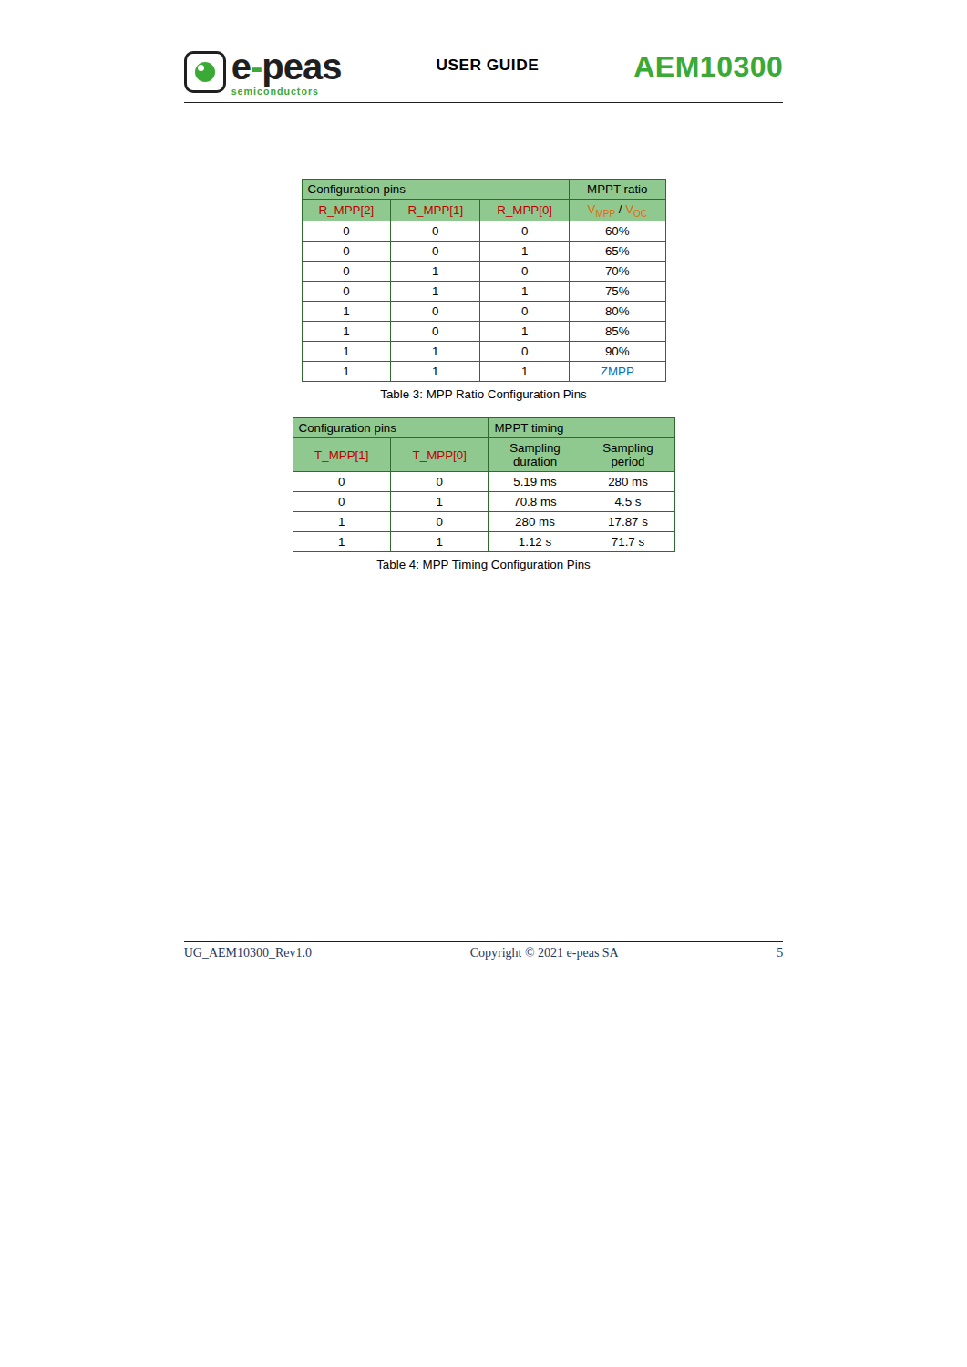e-peas
semiconductors
USER GUIDE
AEM10300
Table 3: MPP Ratio Configuration Pins
| Configuration pins | MPPT ratio |
| --- | --- |
| R_MPP[2] | R_MPP[1] | R_MPP[0] | V MPP / V OC |
| 0 | 0 | 0 | 60% |
| 0 | 0 | 1 | 65% |
| 0 | 1 | 0 | 70% |
| 0 | 1 | 1 | 75% |
| 1 | 0 | 0 | 80% |
| 1 | 0 | 1 | 85% |
| 1 | 1 | 0 | 90% |
| 1 | 1 | 1 | ZMPP |
Table 4: MPP Timing Configuration Pins
| Configuration pins | MPPT timing |
| --- | --- |
| T_MPP[1] | T_MPP[0] | Sampling duration | Sampling period |
| 0 | 0 | 5.19 ms | 280 ms |
| 0 | 1 | 70.8 ms | 4.5 s |
| 1 | 0 | 280 ms | 17.87 s |
| 1 | 1 | 1.12 s | 71.7 s |
UG_AEM10300_Rev1.0
Copyright © 2021 e-peas SA
5